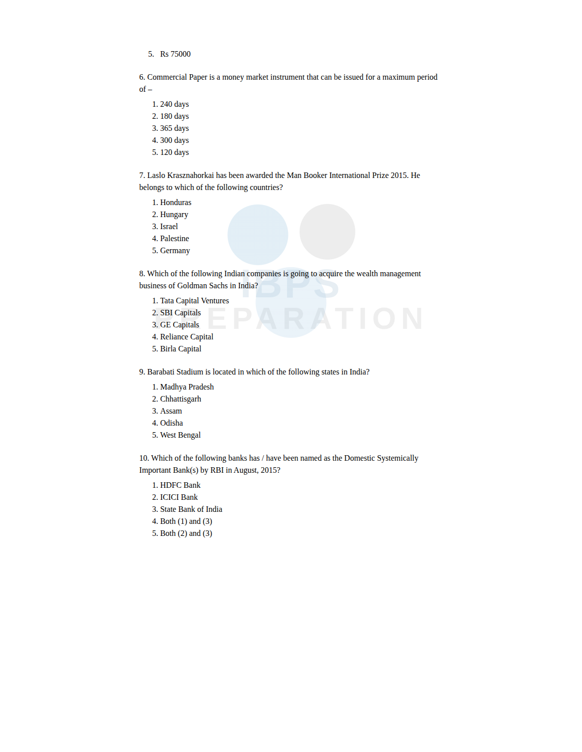IBPS
PREPARATION
Rs 75000
6. Commercial Paper is a money market instrument that can be issued for a maximum period of –
240 days
180 days
365 days
300 days
120 days
7. Laslo Krasznahorkai has been awarded the Man Booker International Prize 2015. He belongs to which of the following countries?
Honduras
Hungary
Israel
Palestine
Germany
8. Which of the following Indian companies is going to acquire the wealth management business of Goldman Sachs in India?
Tata Capital Ventures
SBI Capitals
GE Capitals
Reliance Capital
Birla Capital
9. Barabati Stadium is located in which of the following states in India?
Madhya Pradesh
Chhattisgarh
Assam
Odisha
West Bengal
10. Which of the following banks has / have been named as the Domestic Systemically Important Bank(s) by RBI in August, 2015?
HDFC Bank
ICICI Bank
State Bank of India
Both (1) and (3)
Both (2) and (3)